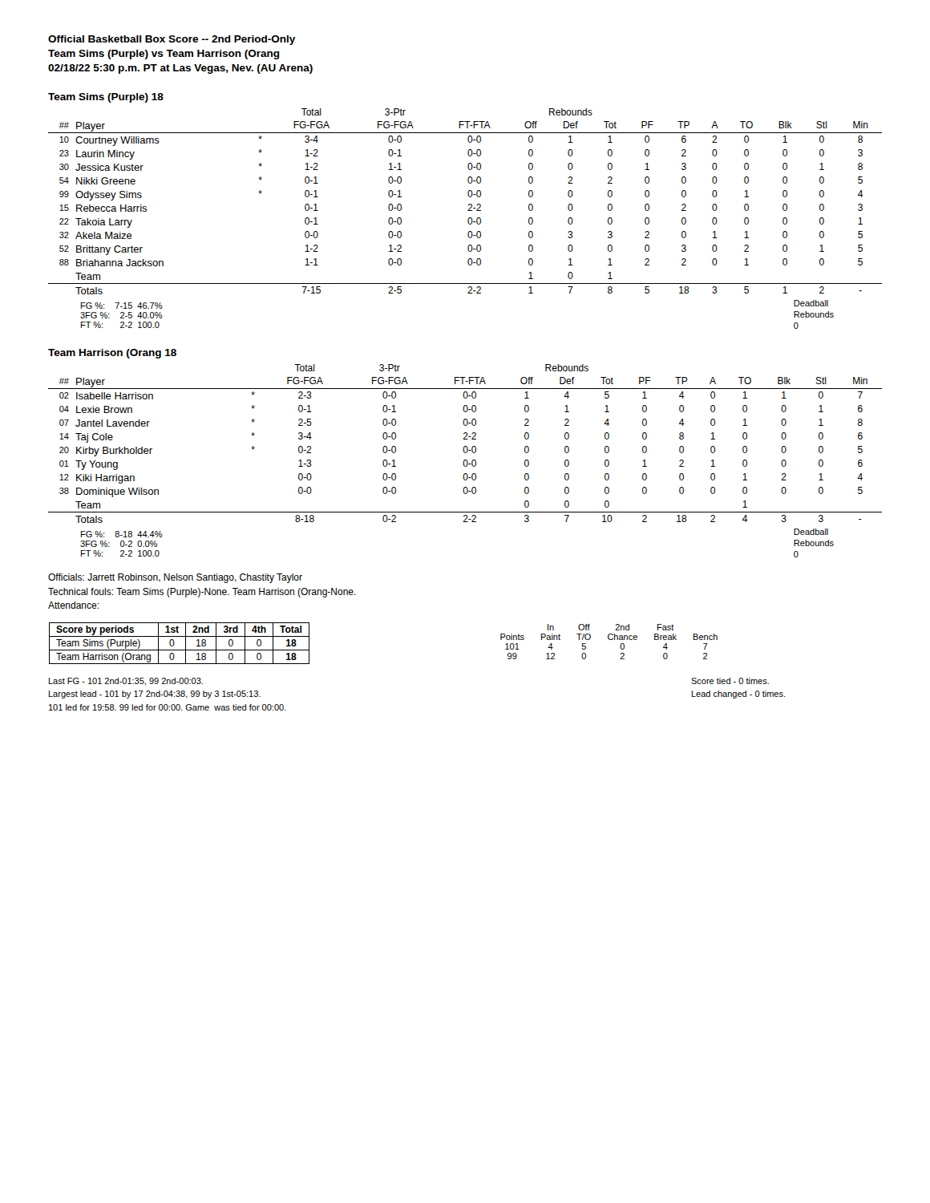Official Basketball Box Score -- 2nd Period-Only
Team Sims (Purple) vs Team Harrison (Orang
02/18/22 5:30 p.m. PT at Las Vegas, Nev. (AU Arena)
Team Sims (Purple) 18
| | | | Total | 3-Ptr | | Rebounds | | | | | | | |
| --- | --- | --- | --- | --- | --- | --- | --- | --- | --- | --- | --- | --- | --- |
| ## | Player | | FG-FGA | FG-FGA | FT-FTA | Off | Def | Tot | PF | TP | A | TO | Blk | Stl | Min |
| 10 | Courtney Williams | * | 3-4 | 0-0 | 0-0 | 0 | 1 | 1 | 0 | 6 | 2 | 0 | 1 | 0 | 8 |
| 23 | Laurin Mincy | * | 1-2 | 0-1 | 0-0 | 0 | 0 | 0 | 0 | 2 | 0 | 0 | 0 | 0 | 3 |
| 30 | Jessica Kuster | * | 1-2 | 1-1 | 0-0 | 0 | 0 | 0 | 1 | 3 | 0 | 0 | 0 | 1 | 8 |
| 54 | Nikki Greene | * | 0-1 | 0-0 | 0-0 | 0 | 2 | 2 | 0 | 0 | 0 | 0 | 0 | 0 | 5 |
| 99 | Odyssey Sims | * | 0-1 | 0-1 | 0-0 | 0 | 0 | 0 | 0 | 0 | 0 | 1 | 0 | 0 | 4 |
| 15 | Rebecca Harris | | 0-1 | 0-0 | 2-2 | 0 | 0 | 0 | 0 | 2 | 0 | 0 | 0 | 0 | 3 |
| 22 | Takoia Larry | | 0-1 | 0-0 | 0-0 | 0 | 0 | 0 | 0 | 0 | 0 | 0 | 0 | 0 | 1 |
| 32 | Akela Maize | | 0-0 | 0-0 | 0-0 | 0 | 3 | 3 | 2 | 0 | 1 | 1 | 0 | 0 | 5 |
| 52 | Brittany Carter | | 1-2 | 1-2 | 0-0 | 0 | 0 | 0 | 0 | 3 | 0 | 2 | 0 | 1 | 5 |
| 88 | Briahanna Jackson | | 1-1 | 0-0 | 0-0 | 0 | 1 | 1 | 2 | 2 | 0 | 1 | 0 | 0 | 5 |
| | Team | | | | | 1 | 0 | 1 | | | | | | | |
| | Totals | | 7-15 | 2-5 | 2-2 | 1 | 7 | 8 | 5 | 18 | 3 | 5 | 1 | 2 | - |
Deadball
Rebounds
0
| FG %: | 7-15 | 46.7% |
| 3FG %: | 2-5 | 40.0% |
| FT %: | 2-2 | 100.0 |
Team Harrison (Orang 18
| | | | Total | 3-Ptr | | Rebounds | | | | | | | |
| --- | --- | --- | --- | --- | --- | --- | --- | --- | --- | --- | --- | --- | --- |
| ## | Player | | FG-FGA | FG-FGA | FT-FTA | Off | Def | Tot | PF | TP | A | TO | Blk | Stl | Min |
| 02 | Isabelle Harrison | * | 2-3 | 0-0 | 0-0 | 1 | 4 | 5 | 1 | 4 | 0 | 1 | 1 | 0 | 7 |
| 04 | Lexie Brown | * | 0-1 | 0-1 | 0-0 | 0 | 1 | 1 | 0 | 0 | 0 | 0 | 0 | 1 | 6 |
| 07 | Jantel Lavender | * | 2-5 | 0-0 | 0-0 | 2 | 2 | 4 | 0 | 4 | 0 | 1 | 0 | 1 | 8 |
| 14 | Taj Cole | * | 3-4 | 0-0 | 2-2 | 0 | 0 | 0 | 0 | 8 | 1 | 0 | 0 | 0 | 6 |
| 20 | Kirby Burkholder | * | 0-2 | 0-0 | 0-0 | 0 | 0 | 0 | 0 | 0 | 0 | 0 | 0 | 0 | 5 |
| 01 | Ty Young | | 1-3 | 0-1 | 0-0 | 0 | 0 | 0 | 1 | 2 | 1 | 0 | 0 | 0 | 6 |
| 12 | Kiki Harrigan | | 0-0 | 0-0 | 0-0 | 0 | 0 | 0 | 0 | 0 | 0 | 1 | 2 | 1 | 4 |
| 38 | Dominique Wilson | | 0-0 | 0-0 | 0-0 | 0 | 0 | 0 | 0 | 0 | 0 | 0 | 0 | 0 | 5 |
| | Team | | | | | 0 | 0 | 0 | | | | 1 | | | |
| | Totals | | 8-18 | 0-2 | 2-2 | 3 | 7 | 10 | 2 | 18 | 2 | 4 | 3 | 3 | - |
Deadball
Rebounds
0
| FG %: | 8-18 | 44.4% |
| 3FG %: | 0-2 | 0.0% |
| FT %: | 2-2 | 100.0 |
Officials: Jarrett Robinson, Nelson Santiago, Chastity Taylor
Technical fouls: Team Sims (Purple)-None. Team Harrison (Orang-None.
Attendance:
| / Score by periods / 1st / 2nd / 3rd / 4th / Total / / --- / --- / --- / --- / --- / --- / / Team Sims (Purple) / 0 / 18 / 0 / 0 / 18 / / Team Harrison (Orang / 0 / 18 / 0 / 0 / 18 / | / / In / Off / 2nd / Fast / / / --- / --- / --- / --- / --- / --- / / Points / Paint / T/O / Chance / Break / Bench / / 101 / 4 / 5 / 0 / 4 / 7 / / 99 / 12 / 0 / 2 / 0 / 2 / |
Score tied - 0 times.
Lead changed - 0 times.
Last FG - 101 2nd-01:35, 99 2nd-00:03.
Largest lead - 101 by 17 2nd-04:38, 99 by 3 1st-05:13.
101 led for 19:58. 99 led for 00:00. Game was tied for 00:00.